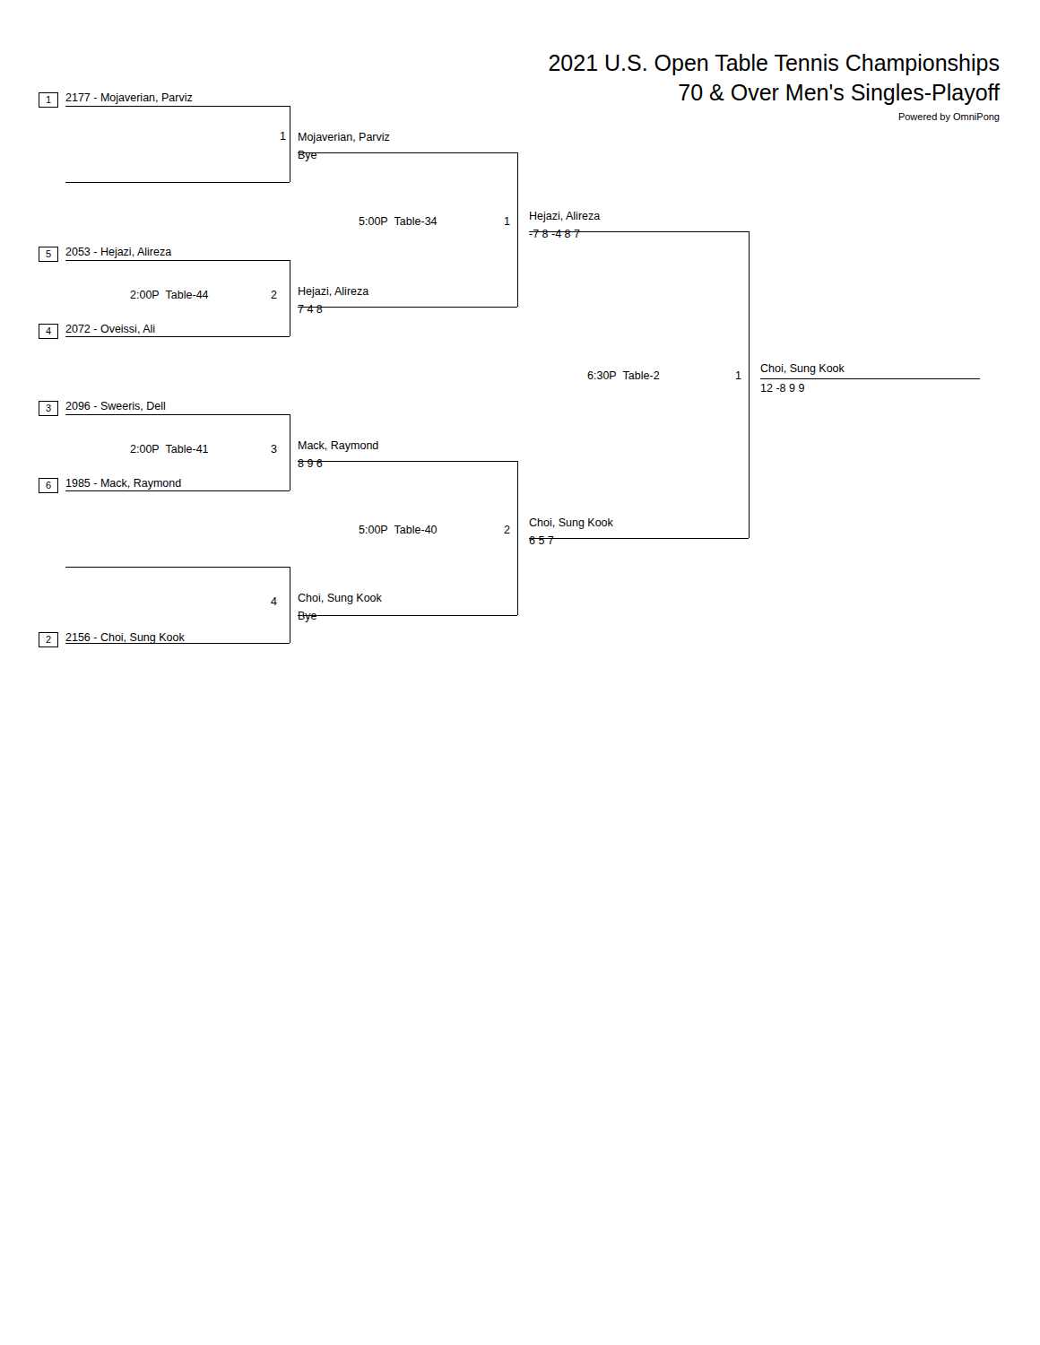2021 U.S. Open Table Tennis Championships
70 & Over Men's Singles-Playoff
Powered by OmniPong
1
2177 - Mojaverian, Parviz
1
Mojaverian, Parviz
Bye
5
2053 - Hejazi, Alireza
2:00P Table-44
2
Hejazi, Alireza
7 4 8
4
2072 - Oveissi, Ali
3
2096 - Sweeris, Dell
2:00P Table-41
3
Mack, Raymond
8 9 6
6
1985 - Mack, Raymond
4
Choi, Sung Kook
Bye
2
2156 - Choi, Sung Kook
5:00P Table-34
1
Hejazi, Alireza
-7 8 -4 8 7
5:00P Table-40
2
Choi, Sung Kook
6 5 7
6:30P Table-2
1
Choi, Sung Kook
12 -8 9 9